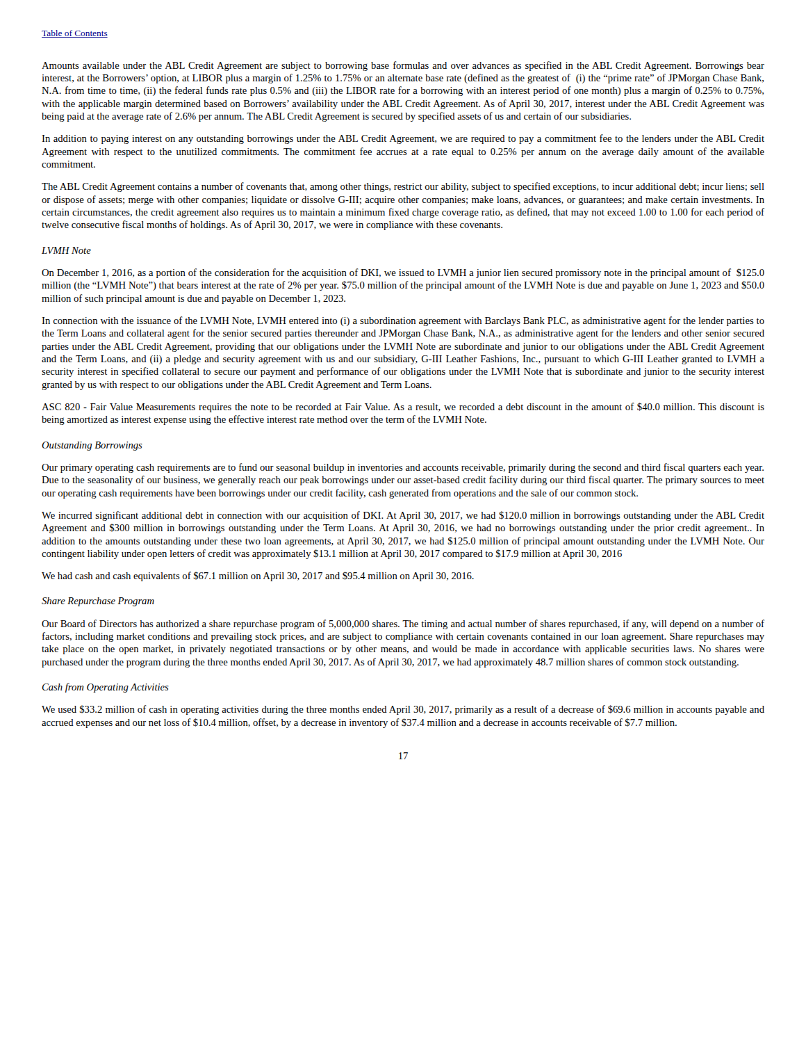Table of Contents
Amounts available under the ABL Credit Agreement are subject to borrowing base formulas and over advances as specified in the ABL Credit Agreement. Borrowings bear interest, at the Borrowers’ option, at LIBOR plus a margin of 1.25% to 1.75% or an alternate base rate (defined as the greatest of (i) the “prime rate” of JPMorgan Chase Bank, N.A. from time to time, (ii) the federal funds rate plus 0.5% and (iii) the LIBOR rate for a borrowing with an interest period of one month) plus a margin of 0.25% to 0.75%, with the applicable margin determined based on Borrowers’ availability under the ABL Credit Agreement. As of April 30, 2017, interest under the ABL Credit Agreement was being paid at the average rate of 2.6% per annum. The ABL Credit Agreement is secured by specified assets of us and certain of our subsidiaries.
In addition to paying interest on any outstanding borrowings under the ABL Credit Agreement, we are required to pay a commitment fee to the lenders under the ABL Credit Agreement with respect to the unutilized commitments. The commitment fee accrues at a rate equal to 0.25% per annum on the average daily amount of the available commitment.
The ABL Credit Agreement contains a number of covenants that, among other things, restrict our ability, subject to specified exceptions, to incur additional debt; incur liens; sell or dispose of assets; merge with other companies; liquidate or dissolve G-III; acquire other companies; make loans, advances, or guarantees; and make certain investments. In certain circumstances, the credit agreement also requires us to maintain a minimum fixed charge coverage ratio, as defined, that may not exceed 1.00 to 1.00 for each period of twelve consecutive fiscal months of holdings. As of April 30, 2017, we were in compliance with these covenants.
LVMH Note
On December 1, 2016, as a portion of the consideration for the acquisition of DKI, we issued to LVMH a junior lien secured promissory note in the principal amount of $125.0 million (the “LVMH Note”) that bears interest at the rate of 2% per year. $75.0 million of the principal amount of the LVMH Note is due and payable on June 1, 2023 and $50.0 million of such principal amount is due and payable on December 1, 2023.
In connection with the issuance of the LVMH Note, LVMH entered into (i) a subordination agreement with Barclays Bank PLC, as administrative agent for the lender parties to the Term Loans and collateral agent for the senior secured parties thereunder and JPMorgan Chase Bank, N.A., as administrative agent for the lenders and other senior secured parties under the ABL Credit Agreement, providing that our obligations under the LVMH Note are subordinate and junior to our obligations under the ABL Credit Agreement and the Term Loans, and (ii) a pledge and security agreement with us and our subsidiary, G-III Leather Fashions, Inc., pursuant to which G-III Leather granted to LVMH a security interest in specified collateral to secure our payment and performance of our obligations under the LVMH Note that is subordinate and junior to the security interest granted by us with respect to our obligations under the ABL Credit Agreement and Term Loans.
ASC 820 - Fair Value Measurements requires the note to be recorded at Fair Value. As a result, we recorded a debt discount in the amount of $40.0 million. This discount is being amortized as interest expense using the effective interest rate method over the term of the LVMH Note.
Outstanding Borrowings
Our primary operating cash requirements are to fund our seasonal buildup in inventories and accounts receivable, primarily during the second and third fiscal quarters each year. Due to the seasonality of our business, we generally reach our peak borrowings under our asset-based credit facility during our third fiscal quarter. The primary sources to meet our operating cash requirements have been borrowings under our credit facility, cash generated from operations and the sale of our common stock.
We incurred significant additional debt in connection with our acquisition of DKI. At April 30, 2017, we had $120.0 million in borrowings outstanding under the ABL Credit Agreement and $300 million in borrowings outstanding under the Term Loans. At April 30, 2016, we had no borrowings outstanding under the prior credit agreement.. In addition to the amounts outstanding under these two loan agreements, at April 30, 2017, we had $125.0 million of principal amount outstanding under the LVMH Note. Our contingent liability under open letters of credit was approximately $13.1 million at April 30, 2017 compared to $17.9 million at April 30, 2016
We had cash and cash equivalents of $67.1 million on April 30, 2017 and $95.4 million on April 30, 2016.
Share Repurchase Program
Our Board of Directors has authorized a share repurchase program of 5,000,000 shares. The timing and actual number of shares repurchased, if any, will depend on a number of factors, including market conditions and prevailing stock prices, and are subject to compliance with certain covenants contained in our loan agreement. Share repurchases may take place on the open market, in privately negotiated transactions or by other means, and would be made in accordance with applicable securities laws. No shares were purchased under the program during the three months ended April 30, 2017. As of April 30, 2017, we had approximately 48.7 million shares of common stock outstanding.
Cash from Operating Activities
We used $33.2 million of cash in operating activities during the three months ended April 30, 2017, primarily as a result of a decrease of $69.6 million in accounts payable and accrued expenses and our net loss of $10.4 million, offset, by a decrease in inventory of $37.4 million and a decrease in accounts receivable of $7.7 million.
17